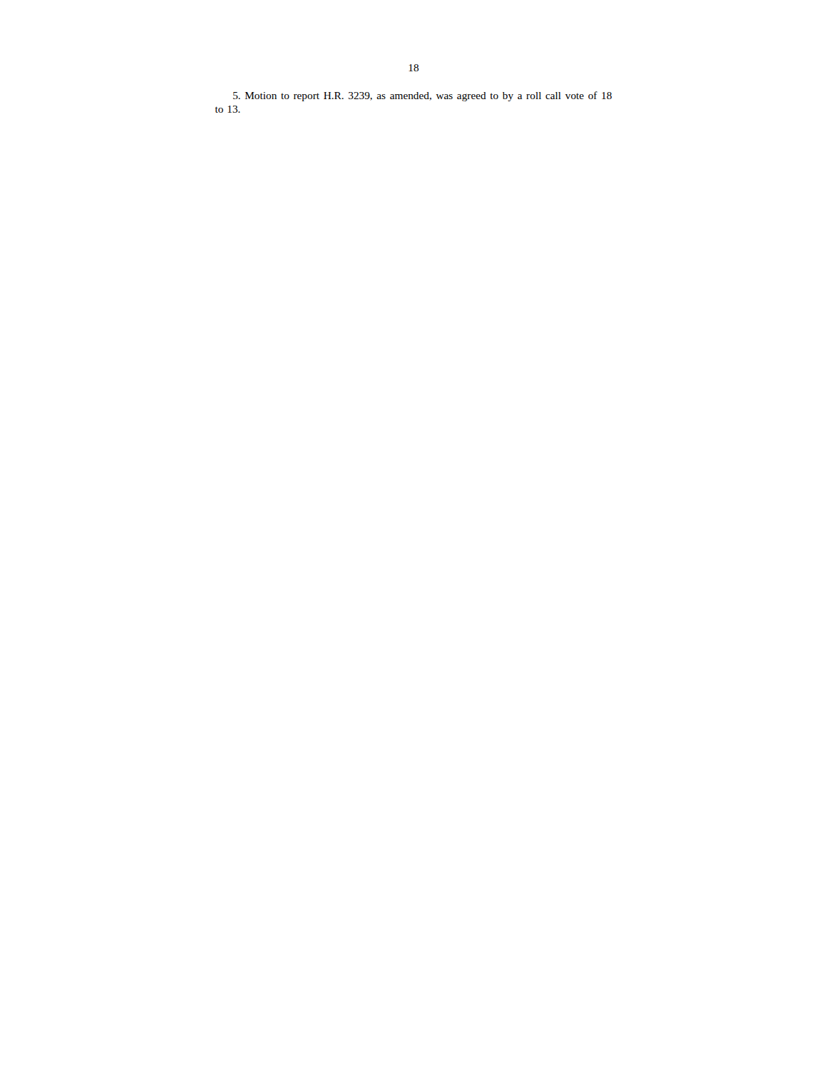18
5. Motion to report H.R. 3239, as amended, was agreed to by a roll call vote of 18 to 13.